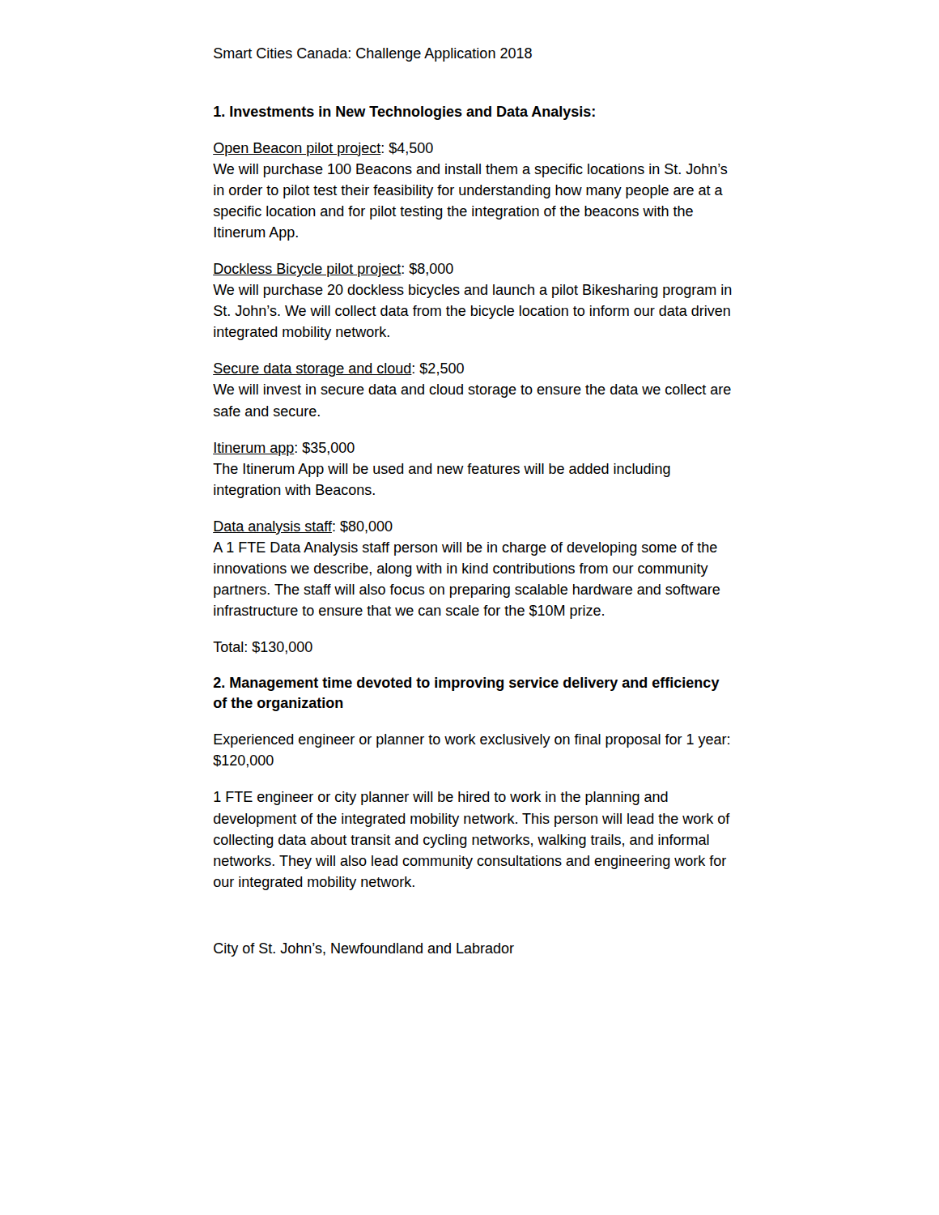Smart Cities Canada: Challenge Application 2018
1. Investments in New Technologies and Data Analysis:
Open Beacon pilot project: $4,500
We will purchase 100 Beacons and install them a specific locations in St. John’s in order to pilot test their feasibility for understanding how many people are at a specific location and for pilot testing the integration of the beacons with the Itinerum App.
Dockless Bicycle pilot project: $8,000
We will purchase 20 dockless bicycles and launch a pilot Bikesharing program in St. John’s. We will collect data from the bicycle location to inform our data driven integrated mobility network.
Secure data storage and cloud: $2,500
We will invest in secure data and cloud storage to ensure the data we collect are safe and secure.
Itinerum app: $35,000
The Itinerum App will be used and new features will be added including integration with Beacons.
Data analysis staff: $80,000
A 1 FTE Data Analysis staff person will be in charge of developing some of the innovations we describe, along with in kind contributions from our community partners. The staff will also focus on preparing scalable hardware and software infrastructure to ensure that we can scale for the $10M prize.
Total: $130,000
2. Management time devoted to improving service delivery and efficiency of the organization
Experienced engineer or planner to work exclusively on final proposal for 1 year: $120,000
1 FTE engineer or city planner will be hired to work in the planning and development of the integrated mobility network. This person will lead the work of collecting data about transit and cycling networks, walking trails, and informal networks. They will also lead community consultations and engineering work for our integrated mobility network.
City of St. John’s, Newfoundland and Labrador